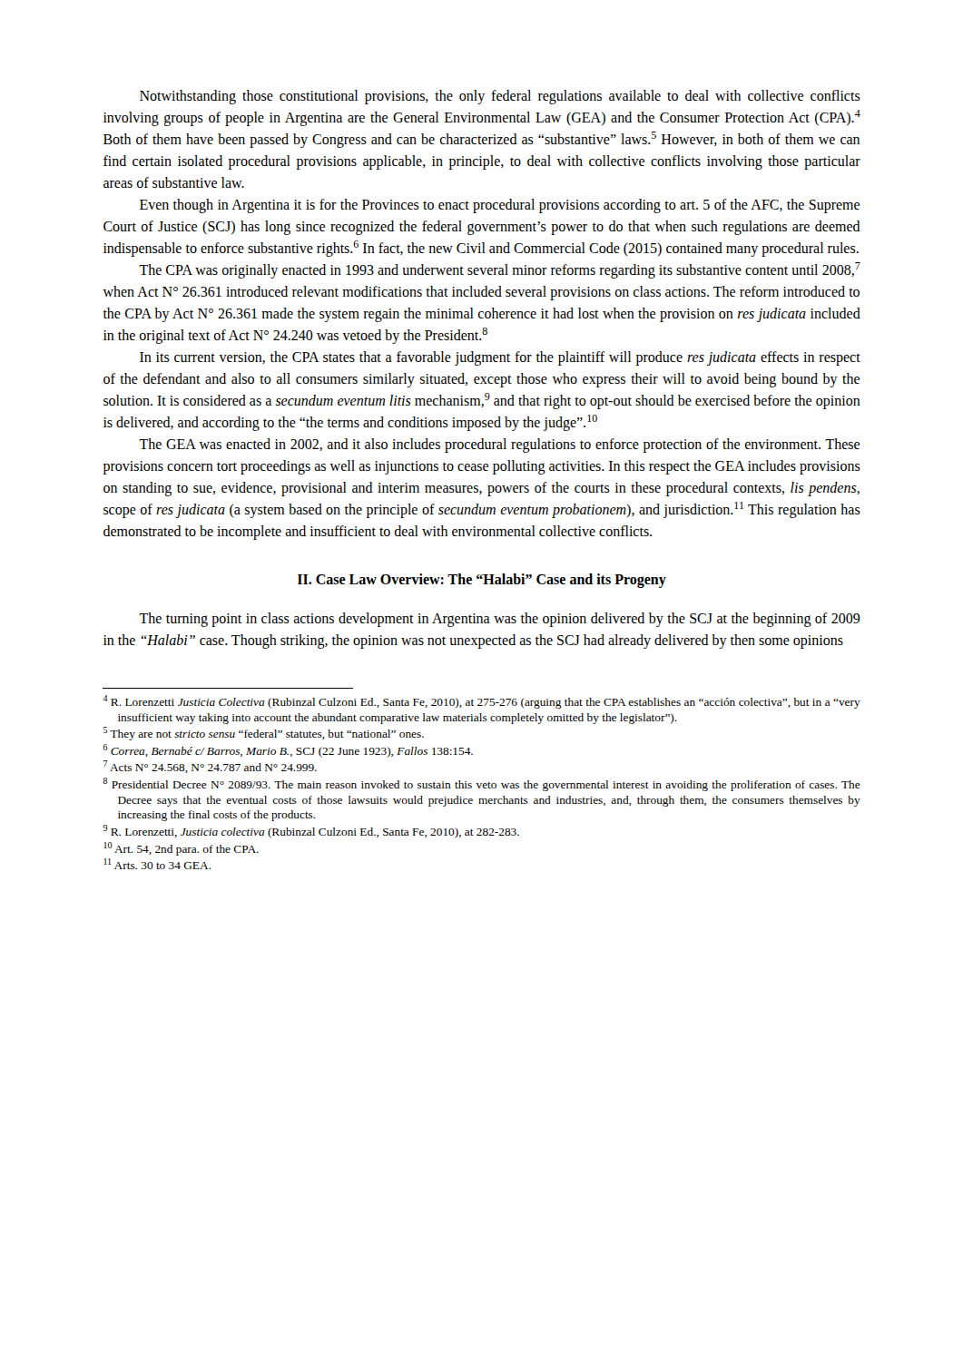Notwithstanding those constitutional provisions, the only federal regulations available to deal with collective conflicts involving groups of people in Argentina are the General Environmental Law (GEA) and the Consumer Protection Act (CPA).4 Both of them have been passed by Congress and can be characterized as “substantive” laws.5 However, in both of them we can find certain isolated procedural provisions applicable, in principle, to deal with collective conflicts involving those particular areas of substantive law.
Even though in Argentina it is for the Provinces to enact procedural provisions according to art. 5 of the AFC, the Supreme Court of Justice (SCJ) has long since recognized the federal government’s power to do that when such regulations are deemed indispensable to enforce substantive rights.6 In fact, the new Civil and Commercial Code (2015) contained many procedural rules.
The CPA was originally enacted in 1993 and underwent several minor reforms regarding its substantive content until 2008,7 when Act N° 26.361 introduced relevant modifications that included several provisions on class actions. The reform introduced to the CPA by Act N° 26.361 made the system regain the minimal coherence it had lost when the provision on res judicata included in the original text of Act N° 24.240 was vetoed by the President.8
In its current version, the CPA states that a favorable judgment for the plaintiff will produce res judicata effects in respect of the defendant and also to all consumers similarly situated, except those who express their will to avoid being bound by the solution. It is considered as a secundum eventum litis mechanism,9 and that right to opt-out should be exercised before the opinion is delivered, and according to the “the terms and conditions imposed by the judge”.10
The GEA was enacted in 2002, and it also includes procedural regulations to enforce protection of the environment. These provisions concern tort proceedings as well as injunctions to cease polluting activities. In this respect the GEA includes provisions on standing to sue, evidence, provisional and interim measures, powers of the courts in these procedural contexts, lis pendens, scope of res judicata (a system based on the principle of secundum eventum probationem), and jurisdiction.11 This regulation has demonstrated to be incomplete and insufficient to deal with environmental collective conflicts.
II. Case Law Overview: The “Halabi” Case and its Progeny
The turning point in class actions development in Argentina was the opinion delivered by the SCJ at the beginning of 2009 in the “Halabi” case. Though striking, the opinion was not unexpected as the SCJ had already delivered by then some opinions
4 R. Lorenzetti Justicia Colectiva (Rubinzal Culzoni Ed., Santa Fe, 2010), at 275-276 (arguing that the CPA establishes an “acción colectiva”, but in a “very insufficient way taking into account the abundant comparative law materials completely omitted by the legislator”).
5 They are not stricto sensu “federal” statutes, but “national” ones.
6 Correa, Bernabé c/ Barros, Mario B., SCJ (22 June 1923), Fallos 138:154.
7 Acts N° 24.568, N° 24.787 and N° 24.999.
8 Presidential Decree N° 2089/93. The main reason invoked to sustain this veto was the governmental interest in avoiding the proliferation of cases. The Decree says that the eventual costs of those lawsuits would prejudice merchants and industries, and, through them, the consumers themselves by increasing the final costs of the products.
9 R. Lorenzetti, Justicia colectiva (Rubinzal Culzoni Ed., Santa Fe, 2010), at 282-283.
10 Art. 54, 2nd para. of the CPA.
11 Arts. 30 to 34 GEA.